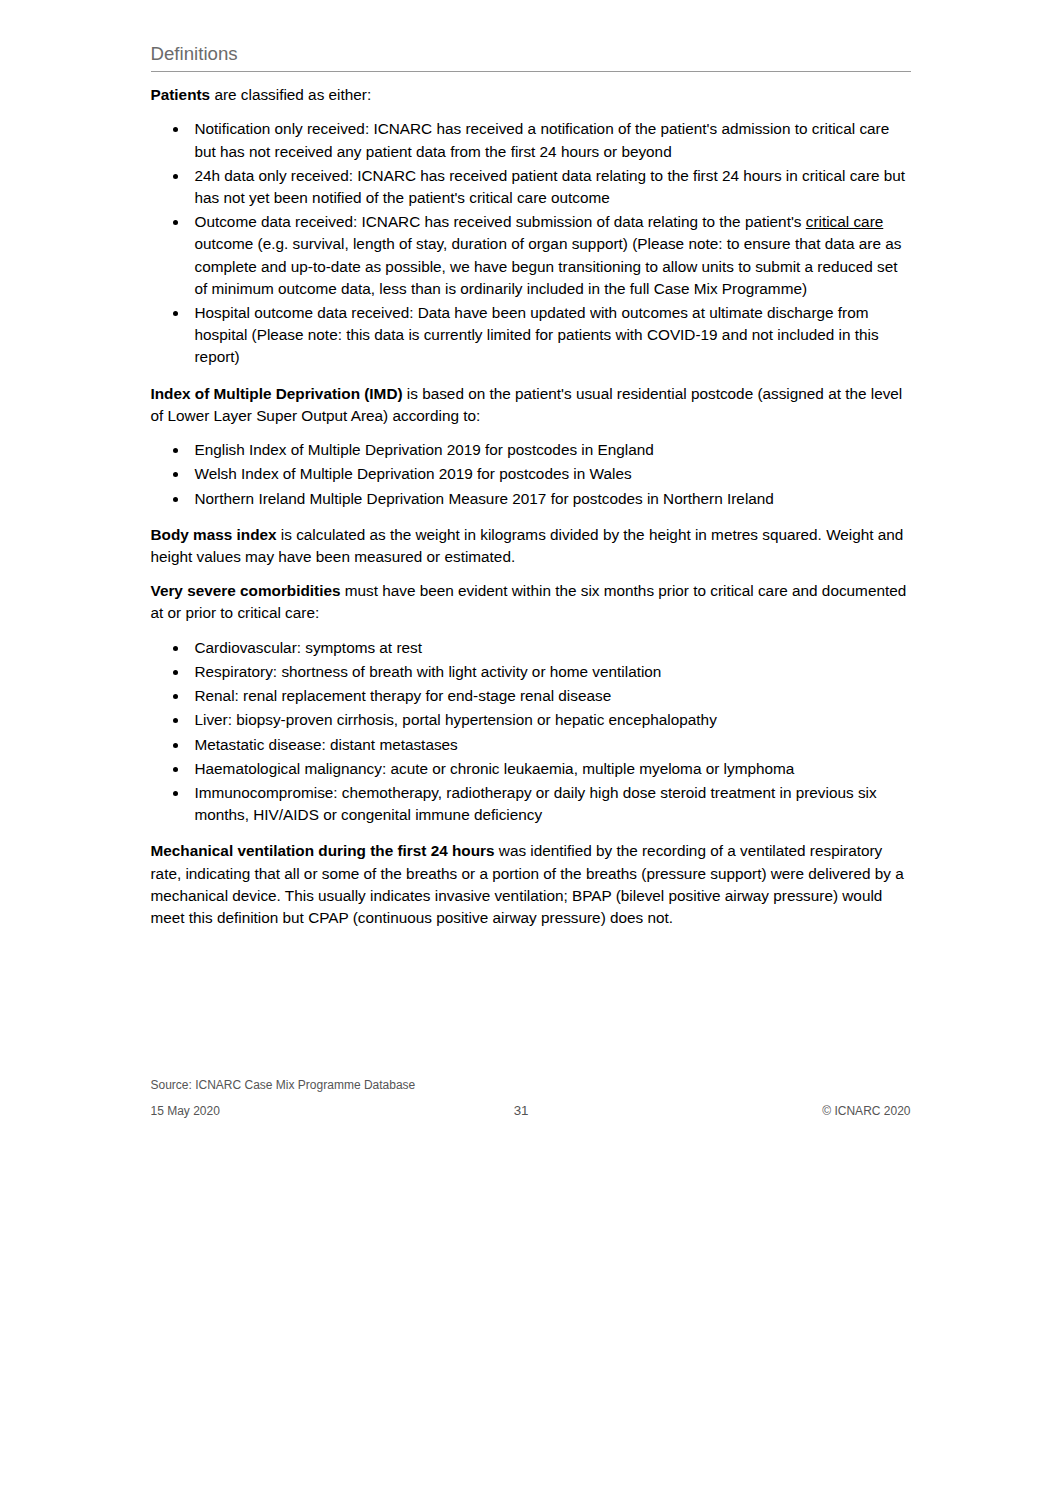Definitions
Patients are classified as either:
Notification only received: ICNARC has received a notification of the patient's admission to critical care but has not received any patient data from the first 24 hours or beyond
24h data only received: ICNARC has received patient data relating to the first 24 hours in critical care but has not yet been notified of the patient's critical care outcome
Outcome data received: ICNARC has received submission of data relating to the patient's critical care outcome (e.g. survival, length of stay, duration of organ support) (Please note: to ensure that data are as complete and up-to-date as possible, we have begun transitioning to allow units to submit a reduced set of minimum outcome data, less than is ordinarily included in the full Case Mix Programme)
Hospital outcome data received: Data have been updated with outcomes at ultimate discharge from hospital (Please note: this data is currently limited for patients with COVID-19 and not included in this report)
Index of Multiple Deprivation (IMD) is based on the patient's usual residential postcode (assigned at the level of Lower Layer Super Output Area) according to:
English Index of Multiple Deprivation 2019 for postcodes in England
Welsh Index of Multiple Deprivation 2019 for postcodes in Wales
Northern Ireland Multiple Deprivation Measure 2017 for postcodes in Northern Ireland
Body mass index is calculated as the weight in kilograms divided by the height in metres squared. Weight and height values may have been measured or estimated.
Very severe comorbidities must have been evident within the six months prior to critical care and documented at or prior to critical care:
Cardiovascular: symptoms at rest
Respiratory: shortness of breath with light activity or home ventilation
Renal: renal replacement therapy for end-stage renal disease
Liver: biopsy-proven cirrhosis, portal hypertension or hepatic encephalopathy
Metastatic disease: distant metastases
Haematological malignancy: acute or chronic leukaemia, multiple myeloma or lymphoma
Immunocompromise: chemotherapy, radiotherapy or daily high dose steroid treatment in previous six months, HIV/AIDS or congenital immune deficiency
Mechanical ventilation during the first 24 hours was identified by the recording of a ventilated respiratory rate, indicating that all or some of the breaths or a portion of the breaths (pressure support) were delivered by a mechanical device. This usually indicates invasive ventilation; BPAP (bilevel positive airway pressure) would meet this definition but CPAP (continuous positive airway pressure) does not.
Source: ICNARC Case Mix Programme Database
15 May 2020
31
© ICNARC 2020